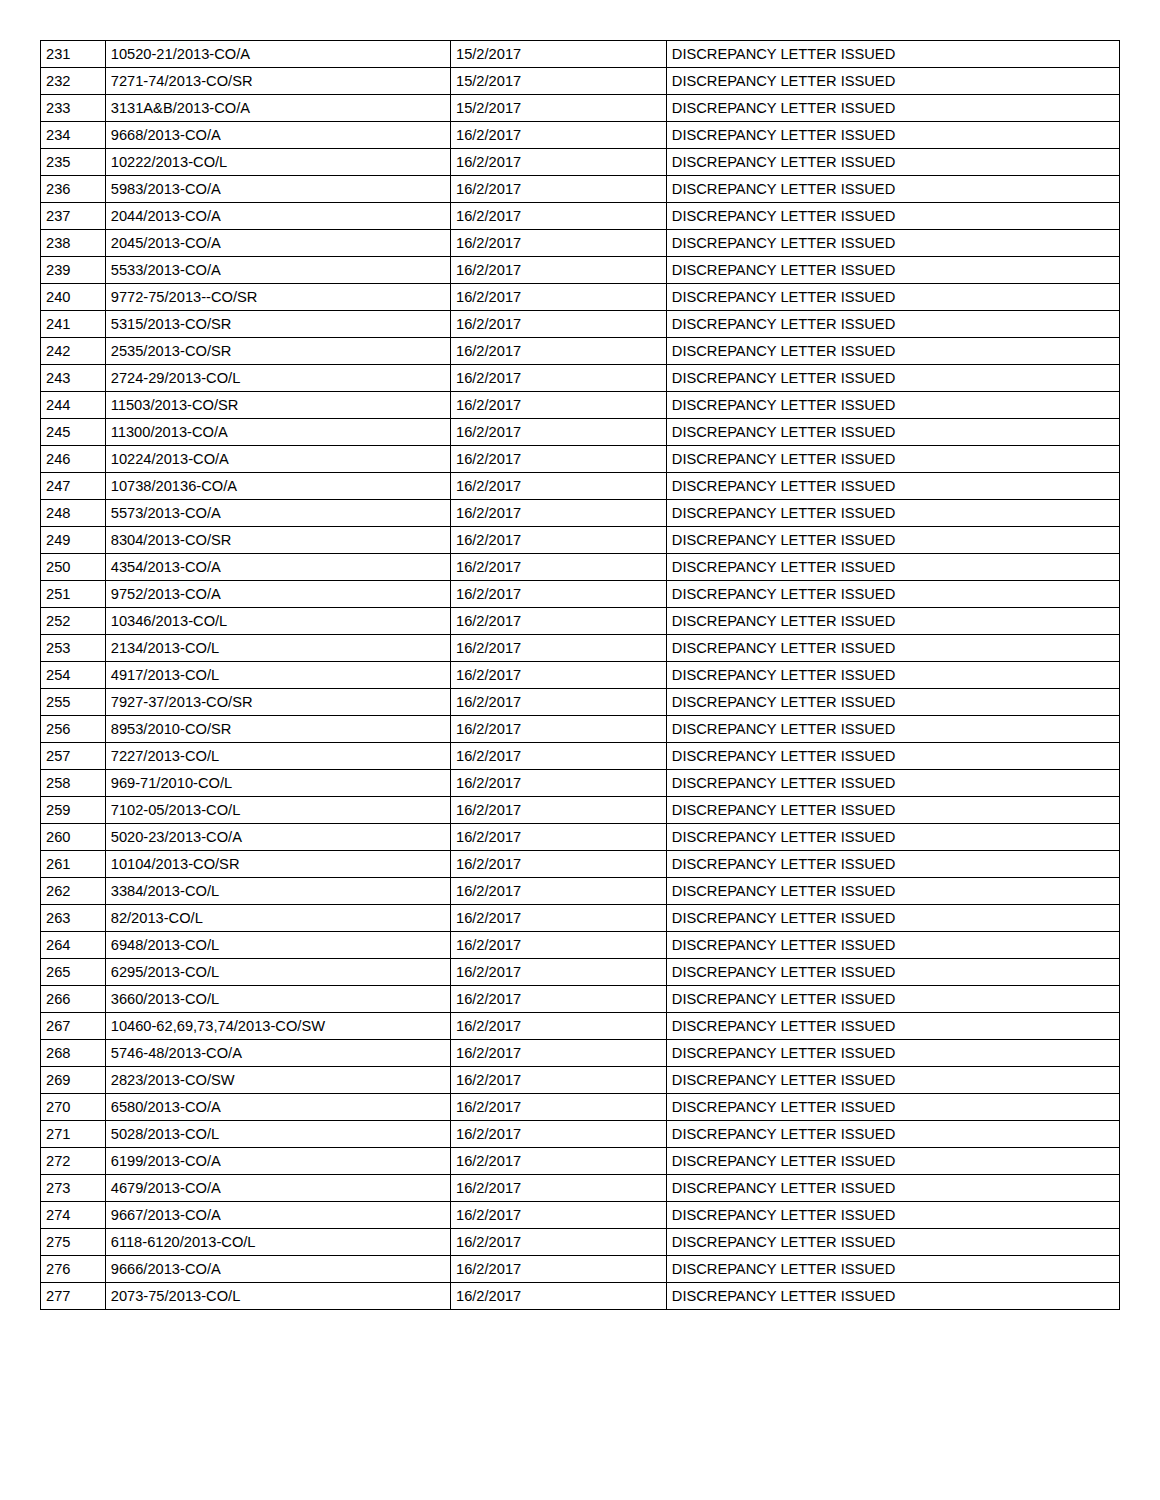| 231 | 10520-21/2013-CO/A | 15/2/2017 | DISCREPANCY LETTER ISSUED |
| 232 | 7271-74/2013-CO/SR | 15/2/2017 | DISCREPANCY LETTER ISSUED |
| 233 | 3131A&B/2013-CO/A | 15/2/2017 | DISCREPANCY LETTER ISSUED |
| 234 | 9668/2013-CO/A | 16/2/2017 | DISCREPANCY LETTER ISSUED |
| 235 | 10222/2013-CO/L | 16/2/2017 | DISCREPANCY LETTER ISSUED |
| 236 | 5983/2013-CO/A | 16/2/2017 | DISCREPANCY LETTER ISSUED |
| 237 | 2044/2013-CO/A | 16/2/2017 | DISCREPANCY LETTER ISSUED |
| 238 | 2045/2013-CO/A | 16/2/2017 | DISCREPANCY LETTER ISSUED |
| 239 | 5533/2013-CO/A | 16/2/2017 | DISCREPANCY LETTER ISSUED |
| 240 | 9772-75/2013--CO/SR | 16/2/2017 | DISCREPANCY LETTER ISSUED |
| 241 | 5315/2013-CO/SR | 16/2/2017 | DISCREPANCY LETTER ISSUED |
| 242 | 2535/2013-CO/SR | 16/2/2017 | DISCREPANCY LETTER ISSUED |
| 243 | 2724-29/2013-CO/L | 16/2/2017 | DISCREPANCY LETTER ISSUED |
| 244 | 11503/2013-CO/SR | 16/2/2017 | DISCREPANCY LETTER ISSUED |
| 245 | 11300/2013-CO/A | 16/2/2017 | DISCREPANCY LETTER ISSUED |
| 246 | 10224/2013-CO/A | 16/2/2017 | DISCREPANCY LETTER ISSUED |
| 247 | 10738/20136-CO/A | 16/2/2017 | DISCREPANCY LETTER ISSUED |
| 248 | 5573/2013-CO/A | 16/2/2017 | DISCREPANCY LETTER ISSUED |
| 249 | 8304/2013-CO/SR | 16/2/2017 | DISCREPANCY LETTER ISSUED |
| 250 | 4354/2013-CO/A | 16/2/2017 | DISCREPANCY LETTER ISSUED |
| 251 | 9752/2013-CO/A | 16/2/2017 | DISCREPANCY LETTER ISSUED |
| 252 | 10346/2013-CO/L | 16/2/2017 | DISCREPANCY LETTER ISSUED |
| 253 | 2134/2013-CO/L | 16/2/2017 | DISCREPANCY LETTER ISSUED |
| 254 | 4917/2013-CO/L | 16/2/2017 | DISCREPANCY LETTER ISSUED |
| 255 | 7927-37/2013-CO/SR | 16/2/2017 | DISCREPANCY LETTER ISSUED |
| 256 | 8953/2010-CO/SR | 16/2/2017 | DISCREPANCY LETTER ISSUED |
| 257 | 7227/2013-CO/L | 16/2/2017 | DISCREPANCY LETTER ISSUED |
| 258 | 969-71/2010-CO/L | 16/2/2017 | DISCREPANCY LETTER ISSUED |
| 259 | 7102-05/2013-CO/L | 16/2/2017 | DISCREPANCY LETTER ISSUED |
| 260 | 5020-23/2013-CO/A | 16/2/2017 | DISCREPANCY LETTER ISSUED |
| 261 | 10104/2013-CO/SR | 16/2/2017 | DISCREPANCY LETTER ISSUED |
| 262 | 3384/2013-CO/L | 16/2/2017 | DISCREPANCY LETTER ISSUED |
| 263 | 82/2013-CO/L | 16/2/2017 | DISCREPANCY LETTER ISSUED |
| 264 | 6948/2013-CO/L | 16/2/2017 | DISCREPANCY LETTER ISSUED |
| 265 | 6295/2013-CO/L | 16/2/2017 | DISCREPANCY LETTER ISSUED |
| 266 | 3660/2013-CO/L | 16/2/2017 | DISCREPANCY LETTER ISSUED |
| 267 | 10460-62,69,73,74/2013-CO/SW | 16/2/2017 | DISCREPANCY LETTER ISSUED |
| 268 | 5746-48/2013-CO/A | 16/2/2017 | DISCREPANCY LETTER ISSUED |
| 269 | 2823/2013-CO/SW | 16/2/2017 | DISCREPANCY LETTER ISSUED |
| 270 | 6580/2013-CO/A | 16/2/2017 | DISCREPANCY LETTER ISSUED |
| 271 | 5028/2013-CO/L | 16/2/2017 | DISCREPANCY LETTER ISSUED |
| 272 | 6199/2013-CO/A | 16/2/2017 | DISCREPANCY LETTER ISSUED |
| 273 | 4679/2013-CO/A | 16/2/2017 | DISCREPANCY LETTER ISSUED |
| 274 | 9667/2013-CO/A | 16/2/2017 | DISCREPANCY LETTER ISSUED |
| 275 | 6118-6120/2013-CO/L | 16/2/2017 | DISCREPANCY LETTER ISSUED |
| 276 | 9666/2013-CO/A | 16/2/2017 | DISCREPANCY LETTER ISSUED |
| 277 | 2073-75/2013-CO/L | 16/2/2017 | DISCREPANCY LETTER ISSUED |